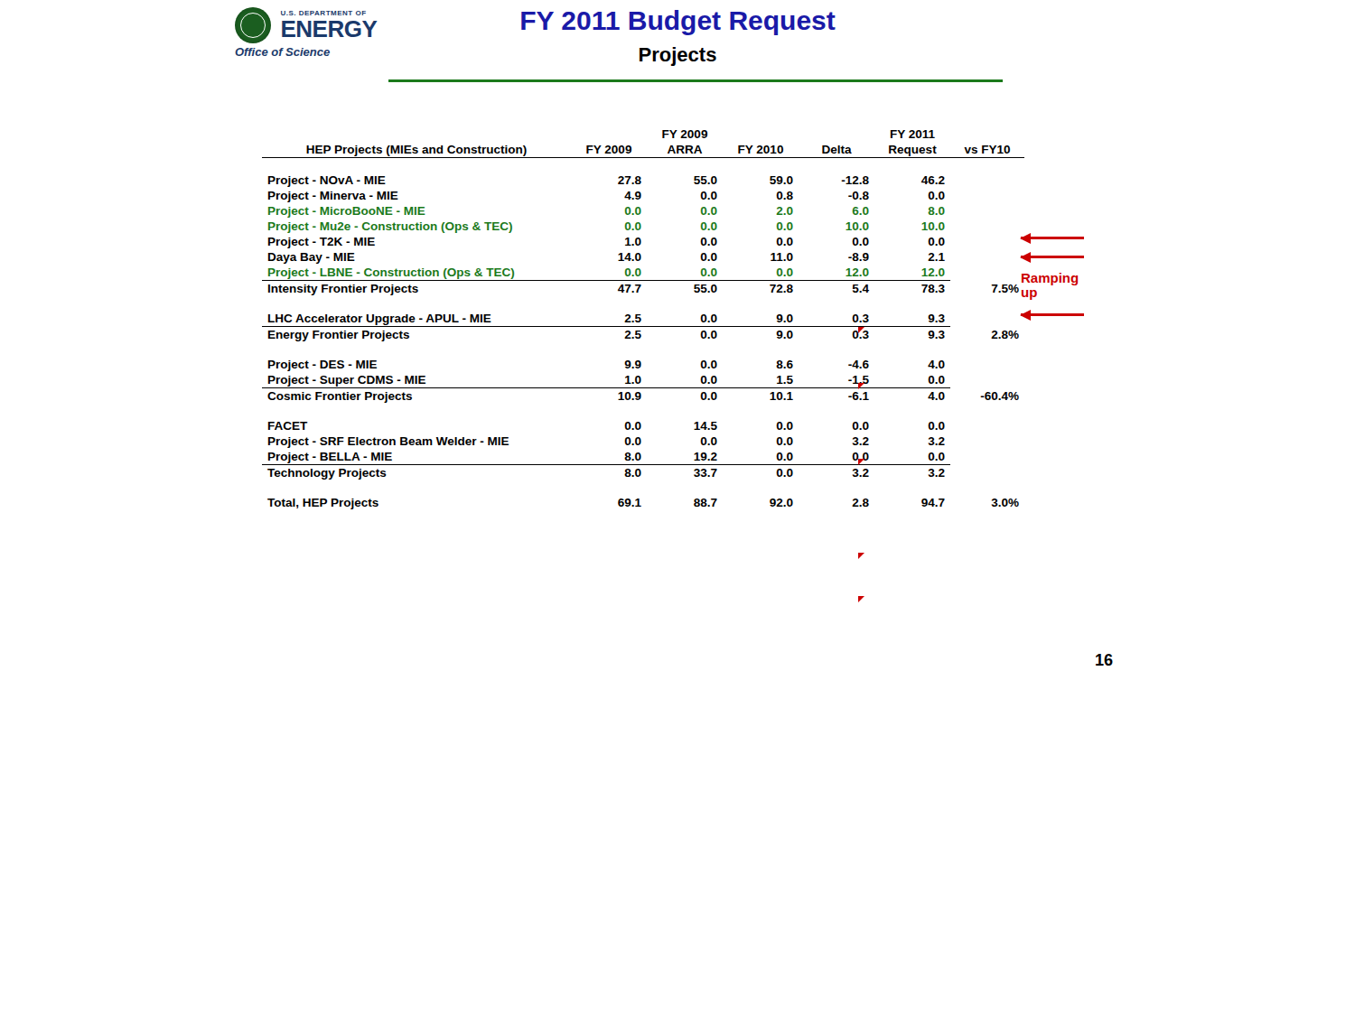U.S. Department of
ENERGY
Office of Science
FY 2011 Budget Request
Projects
| | | FY 2009 | | | FY 2011 | |
| --- | --- | --- | --- | --- | --- | --- |
| HEP Projects (MIEs and Construction) | FY 2009 | ARRA | FY 2010 | Delta | Request | vs FY10 |
| Project - NOvA - MIE | 27.8 | 55.0 | 59.0 | -12.8 | 46.2 | |
| Project - Minerva - MIE | 4.9 | 0.0 | 0.8 | -0.8 | 0.0 | |
| Project - MicroBooNE - MIE | 0.0 | 0.0 | 2.0 | 6.0 | 8.0 | |
| Project - Mu2e - Construction (Ops & TEC) | 0.0 | 0.0 | 0.0 | 10.0 | 10.0 | |
| Project - T2K - MIE | 1.0 | 0.0 | 0.0 | 0.0 | 0.0 | |
| Daya Bay - MIE | 14.0 | 0.0 | 11.0 | -8.9 | 2.1 | |
| Project - LBNE - Construction (Ops & TEC) | 0.0 | 0.0 | 0.0 | 12.0 | 12.0 | |
| Intensity Frontier Projects | 47.7 | 55.0 | 72.8 | 5.4 | 78.3 | 7.5% |
| LHC Accelerator Upgrade - APUL - MIE | 2.5 | 0.0 | 9.0 | 0.3 | 9.3 | |
| Energy Frontier Projects | 2.5 | 0.0 | 9.0 | 0.3 | 9.3 | 2.8% |
| Project - DES - MIE | 9.9 | 0.0 | 8.6 | -4.6 | 4.0 | |
| Project - Super CDMS - MIE | 1.0 | 0.0 | 1.5 | -1.5 | 0.0 | |
| Cosmic Frontier Projects | 10.9 | 0.0 | 10.1 | -6.1 | 4.0 | -60.4% |
| FACET | 0.0 | 14.5 | 0.0 | 0.0 | 0.0 | |
| Project - SRF Electron Beam Welder - MIE | 0.0 | 0.0 | 0.0 | 3.2 | 3.2 | |
| Project - BELLA - MIE | 8.0 | 19.2 | 0.0 | 0.0 | 0.0 | |
| Technology Projects | 8.0 | 33.7 | 0.0 | 3.2 | 3.2 | |
| Total, HEP Projects | 69.1 | 88.7 | 92.0 | 2.8 | 94.7 | 3.0% |
Ramping
up
16